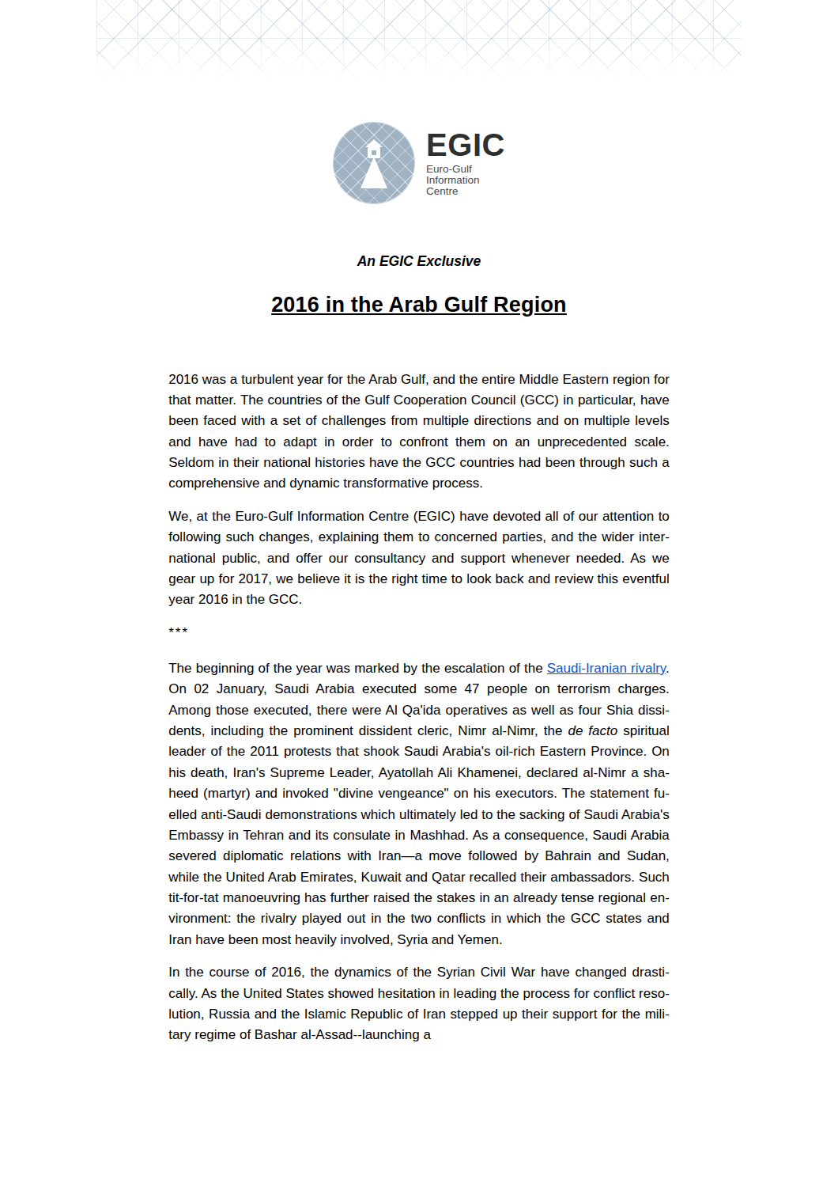EGIC
Euro-Gulf Information Centre
An EGIC Exclusive
2016 in the Arab Gulf Region
2016 was a turbulent year for the Arab Gulf, and the entire Middle Eastern region for that matter. The countries of the Gulf Cooperation Council (GCC) in particular, have been faced with a set of challenges from multiple directions and on multiple levels and have had to adapt in order to confront them on an unprecedented scale. Seldom in their national histories have the GCC countries had been through such a comprehensive and dynamic transformative process.
We, at the Euro-Gulf Information Centre (EGIC) have devoted all of our attention to following such changes, explaining them to concerned parties, and the wider international public, and offer our consultancy and support whenever needed. As we gear up for 2017, we believe it is the right time to look back and review this eventful year 2016 in the GCC.
***
The beginning of the year was marked by the escalation of the Saudi-Iranian rivalry. On 02 January, Saudi Arabia executed some 47 people on terrorism charges. Among those executed, there were Al Qa'ida operatives as well as four Shia dissidents, including the prominent dissident cleric, Nimr al-Nimr, the de facto spiritual leader of the 2011 protests that shook Saudi Arabia's oil-rich Eastern Province. On his death, Iran's Supreme Leader, Ayatollah Ali Khamenei, declared al-Nimr a shaheed (martyr) and invoked "divine vengeance" on his executors. The statement fuelled anti-Saudi demonstrations which ultimately led to the sacking of Saudi Arabia's Embassy in Tehran and its consulate in Mashhad. As a consequence, Saudi Arabia severed diplomatic relations with Iran—a move followed by Bahrain and Sudan, while the United Arab Emirates, Kuwait and Qatar recalled their ambassadors. Such tit-for-tat manoeuvring has further raised the stakes in an already tense regional environment: the rivalry played out in the two conflicts in which the GCC states and Iran have been most heavily involved, Syria and Yemen.
In the course of 2016, the dynamics of the Syrian Civil War have changed drastically. As the United States showed hesitation in leading the process for conflict resolution, Russia and the Islamic Republic of Iran stepped up their support for the military regime of Bashar al-Assad--launching a